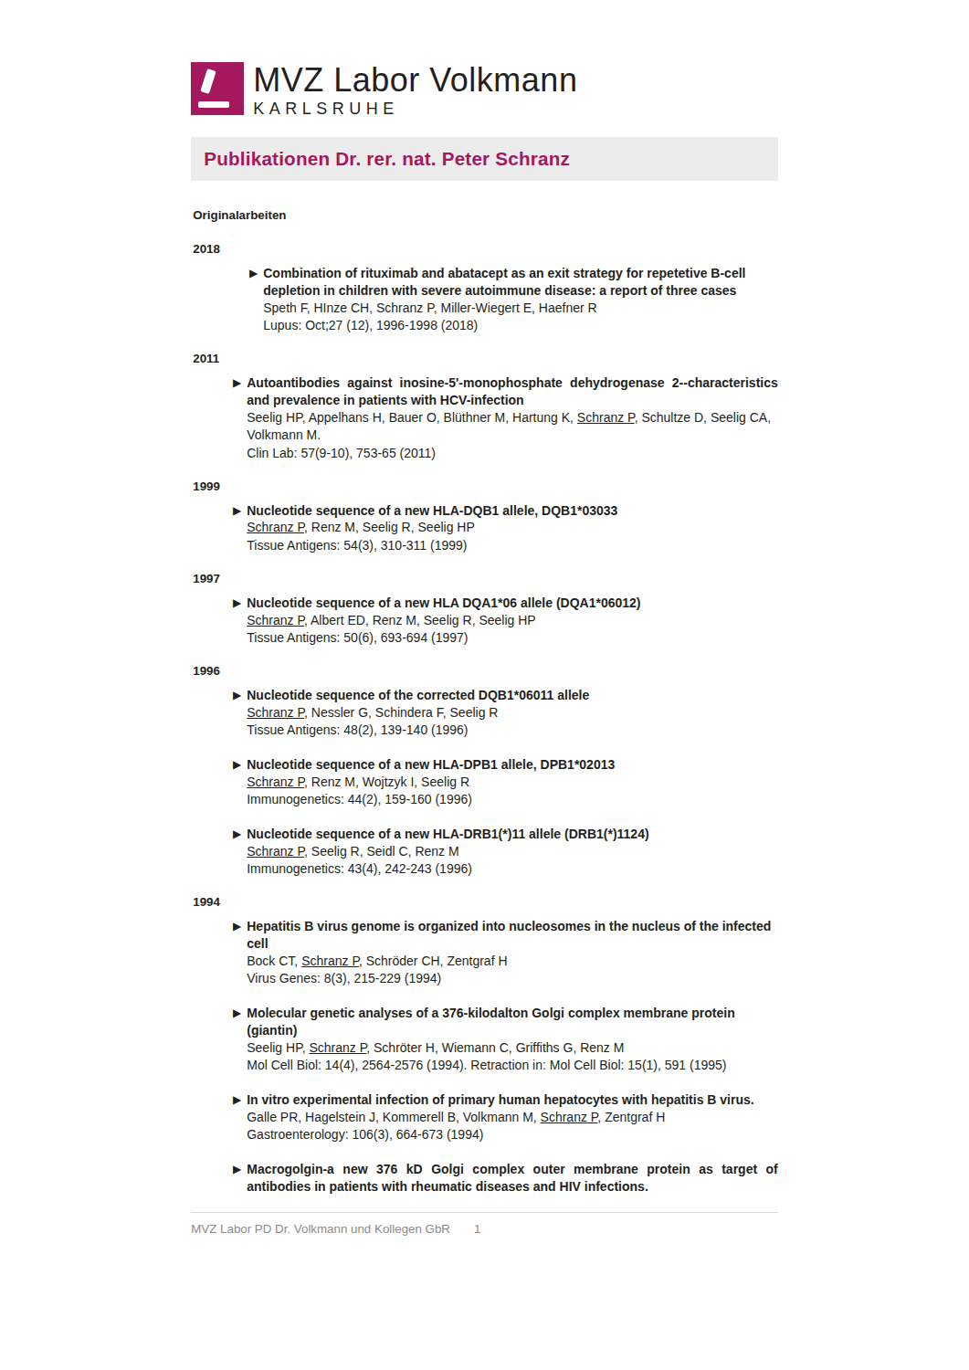MVZ Labor Volkmann
KARLSRUHE
Publikationen Dr. rer. nat. Peter Schranz
Originalarbeiten
2018
▶
Combination of rituximab and abatacept as an exit strategy for repetetive B-cell depletion in children with severe autoimmune disease: a report of three cases
Speth F, HInze CH, Schranz P, Miller-Wiegert E, Haefner R
Lupus: Oct;27 (12), 1996-1998 (2018)
2011
▶
Autoantibodies against inosine-5'-monophosphate dehydrogenase 2--characteristics and prevalence in patients with HCV-infection
Seelig HP, Appelhans H, Bauer O, Blüthner M, Hartung K, Schranz P, Schultze D, Seelig CA, Volkmann M.
Clin Lab: 57(9-10), 753-65 (2011)
1999
▶
Nucleotide sequence of a new HLA-DQB1 allele, DQB1*03033
Schranz P, Renz M, Seelig R, Seelig HP
Tissue Antigens: 54(3), 310-311 (1999)
1997
▶
Nucleotide sequence of a new HLA DQA1*06 allele (DQA1*06012)
Schranz P, Albert ED, Renz M, Seelig R, Seelig HP
Tissue Antigens: 50(6), 693-694 (1997)
1996
▶
Nucleotide sequence of the corrected DQB1*06011 allele
Schranz P, Nessler G, Schindera F, Seelig R
Tissue Antigens: 48(2), 139-140 (1996)
▶
Nucleotide sequence of a new HLA-DPB1 allele, DPB1*02013
Schranz P, Renz M, Wojtzyk I, Seelig R
Immunogenetics: 44(2), 159-160 (1996)
▶
Nucleotide sequence of a new HLA-DRB1(*)11 allele (DRB1(*)1124)
Schranz P, Seelig R, Seidl C, Renz M
Immunogenetics: 43(4), 242-243 (1996)
1994
▶
Hepatitis B virus genome is organized into nucleosomes in the nucleus of the infected cell
Bock CT, Schranz P, Schröder CH, Zentgraf H
Virus Genes: 8(3), 215-229 (1994)
▶
Molecular genetic analyses of a 376-kilodalton Golgi complex membrane protein (giantin)
Seelig HP, Schranz P, Schröter H, Wiemann C, Griffiths G, Renz M
Mol Cell Biol: 14(4), 2564-2576 (1994). Retraction in: Mol Cell Biol: 15(1), 591 (1995)
▶
In vitro experimental infection of primary human hepatocytes with hepatitis B virus.
Galle PR, Hagelstein J, Kommerell B, Volkmann M, Schranz P, Zentgraf H
Gastroenterology: 106(3), 664-673 (1994)
▶
Macrogolgin-a new 376 kD Golgi complex outer membrane protein as target of antibodies in patients with rheumatic diseases and HIV infections.
MVZ Labor PD Dr. Volkmann und Kollegen GbR 1